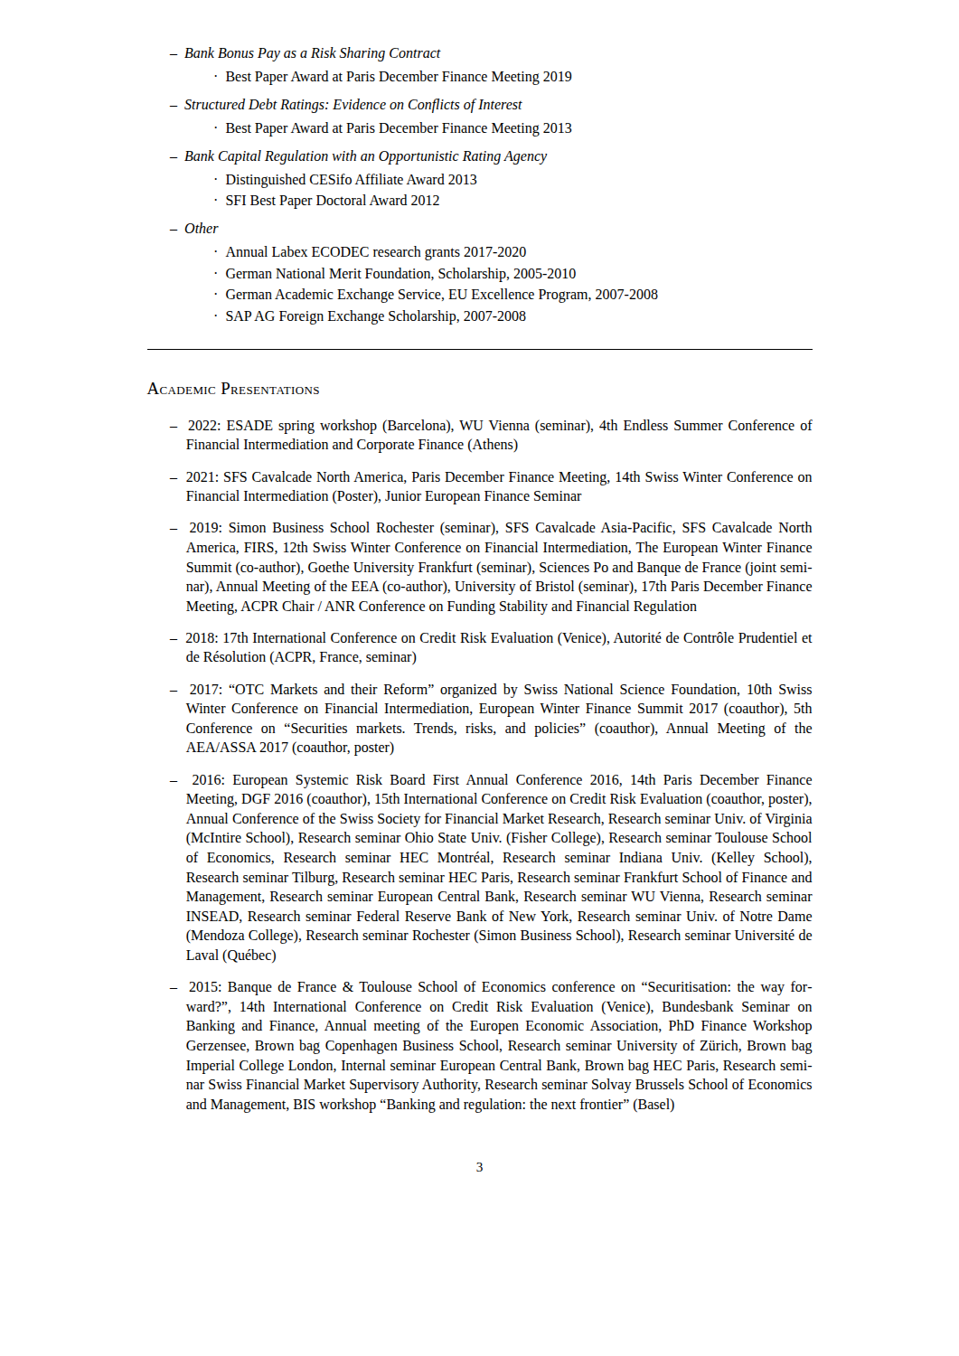Bank Bonus Pay as a Risk Sharing Contract
Best Paper Award at Paris December Finance Meeting 2019
Structured Debt Ratings: Evidence on Conflicts of Interest
Best Paper Award at Paris December Finance Meeting 2013
Bank Capital Regulation with an Opportunistic Rating Agency
Distinguished CESifo Affiliate Award 2013
SFI Best Paper Doctoral Award 2012
Other
Annual Labex ECODEC research grants 2017-2020
German National Merit Foundation, Scholarship, 2005-2010
German Academic Exchange Service, EU Excellence Program, 2007-2008
SAP AG Foreign Exchange Scholarship, 2007-2008
Academic Presentations
2022: ESADE spring workshop (Barcelona), WU Vienna (seminar), 4th Endless Summer Conference of Financial Intermediation and Corporate Finance (Athens)
2021: SFS Cavalcade North America, Paris December Finance Meeting, 14th Swiss Winter Conference on Financial Intermediation (Poster), Junior European Finance Seminar
2019: Simon Business School Rochester (seminar), SFS Cavalcade Asia-Pacific, SFS Cavalcade North America, FIRS, 12th Swiss Winter Conference on Financial Intermediation, The European Winter Finance Summit (co-author), Goethe University Frankfurt (seminar), Sciences Po and Banque de France (joint seminar), Annual Meeting of the EEA (co-author), University of Bristol (seminar), 17th Paris December Finance Meeting, ACPR Chair / ANR Conference on Funding Stability and Financial Regulation
2018: 17th International Conference on Credit Risk Evaluation (Venice), Autorité de Contrôle Prudentiel et de Résolution (ACPR, France, seminar)
2017: “OTC Markets and their Reform” organized by Swiss National Science Foundation, 10th Swiss Winter Conference on Financial Intermediation, European Winter Finance Summit 2017 (coauthor), 5th Conference on “Securities markets. Trends, risks, and policies” (coauthor), Annual Meeting of the AEA/ASSA 2017 (coauthor, poster)
2016: European Systemic Risk Board First Annual Conference 2016, 14th Paris December Finance Meeting, DGF 2016 (coauthor), 15th International Conference on Credit Risk Evaluation (coauthor, poster), Annual Conference of the Swiss Society for Financial Market Research, Research seminar Univ. of Virginia (McIntire School), Research seminar Ohio State Univ. (Fisher College), Research seminar Toulouse School of Economics, Research seminar HEC Montréal, Research seminar Indiana Univ. (Kelley School), Research seminar Tilburg, Research seminar HEC Paris, Research seminar Frankfurt School of Finance and Management, Research seminar European Central Bank, Research seminar WU Vienna, Research seminar INSEAD, Research seminar Federal Reserve Bank of New York, Research seminar Univ. of Notre Dame (Mendoza College), Research seminar Rochester (Simon Business School), Research seminar Université de Laval (Québec)
2015: Banque de France & Toulouse School of Economics conference on “Securitisation: the way forward?”, 14th International Conference on Credit Risk Evaluation (Venice), Bundesbank Seminar on Banking and Finance, Annual meeting of the Europen Economic Association, PhD Finance Workshop Gerzensee, Brown bag Copenhagen Business School, Research seminar University of Zürich, Brown bag Imperial College London, Internal seminar European Central Bank, Brown bag HEC Paris, Research seminar Swiss Financial Market Supervisory Authority, Research seminar Solvay Brussels School of Economics and Management, BIS workshop “Banking and regulation: the next frontier” (Basel)
3